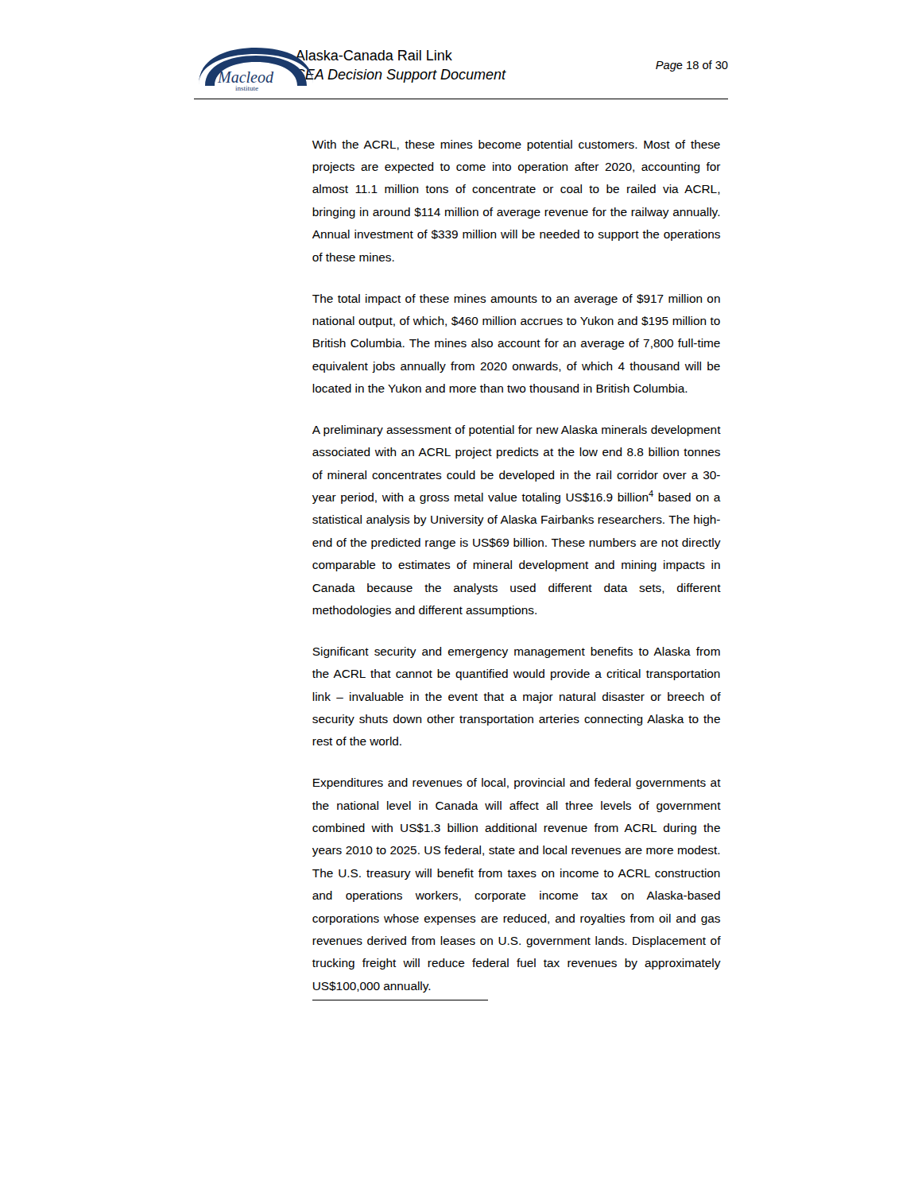Macleod institute
Alaska-Canada Rail Link
SEA Decision Support Document
Page 18 of 30
With the ACRL, these mines become potential customers. Most of these projects are expected to come into operation after 2020, accounting for almost 11.1 million tons of concentrate or coal to be railed via ACRL, bringing in around $114 million of average revenue for the railway annually. Annual investment of $339 million will be needed to support the operations of these mines.
The total impact of these mines amounts to an average of $917 million on national output, of which, $460 million accrues to Yukon and $195 million to British Columbia. The mines also account for an average of 7,800 full-time equivalent jobs annually from 2020 onwards, of which 4 thousand will be located in the Yukon and more than two thousand in British Columbia.
A preliminary assessment of potential for new Alaska minerals development associated with an ACRL project predicts at the low end 8.8 billion tonnes of mineral concentrates could be developed in the rail corridor over a 30-year period, with a gross metal value totaling US$16.9 billion4 based on a statistical analysis by University of Alaska Fairbanks researchers. The high-end of the predicted range is US$69 billion. These numbers are not directly comparable to estimates of mineral development and mining impacts in Canada because the analysts used different data sets, different methodologies and different assumptions.
Significant security and emergency management benefits to Alaska from the ACRL that cannot be quantified would provide a critical transportation link – invaluable in the event that a major natural disaster or breech of security shuts down other transportation arteries connecting Alaska to the rest of the world.
Expenditures and revenues of local, provincial and federal governments at the national level in Canada will affect all three levels of government combined with US$1.3 billion additional revenue from ACRL during the years 2010 to 2025. US federal, state and local revenues are more modest. The U.S. treasury will benefit from taxes on income to ACRL construction and operations workers, corporate income tax on Alaska-based corporations whose expenses are reduced, and royalties from oil and gas revenues derived from leases on U.S. government lands. Displacement of trucking freight will reduce federal fuel tax revenues by approximately US$100,000 annually.